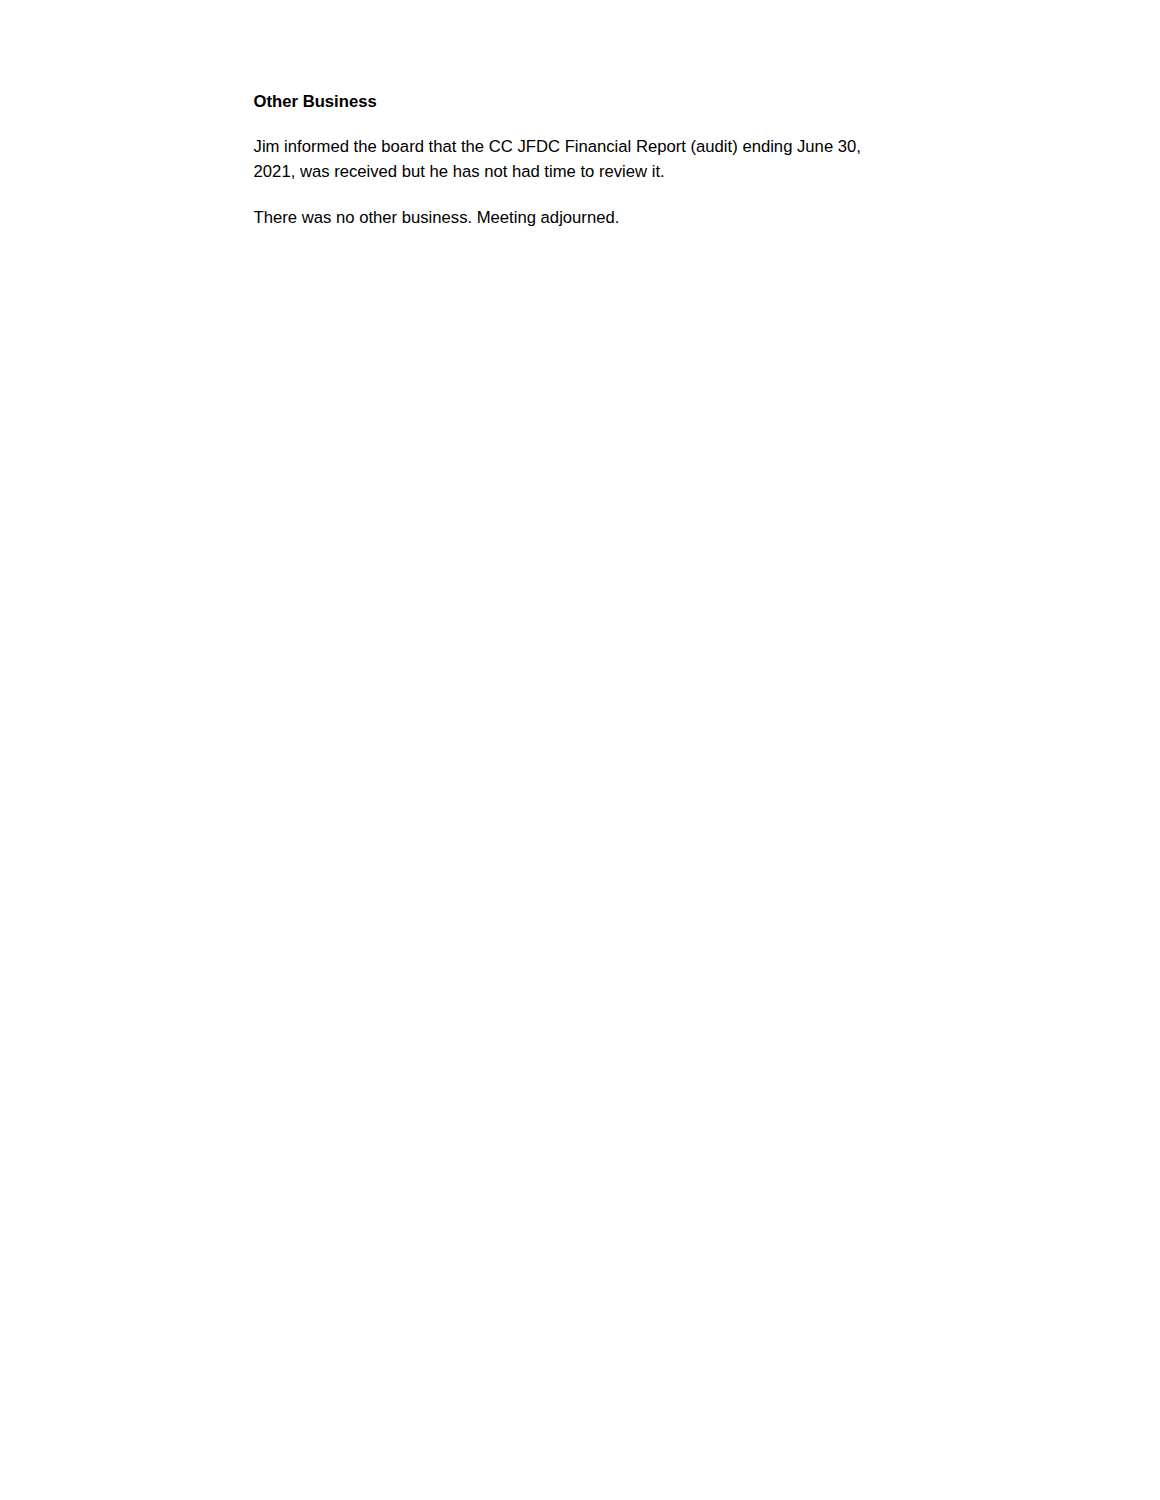Other Business
Jim informed the board that the CC JFDC Financial Report (audit) ending June 30, 2021, was received but he has not had time to review it.
There was no other business. Meeting adjourned.